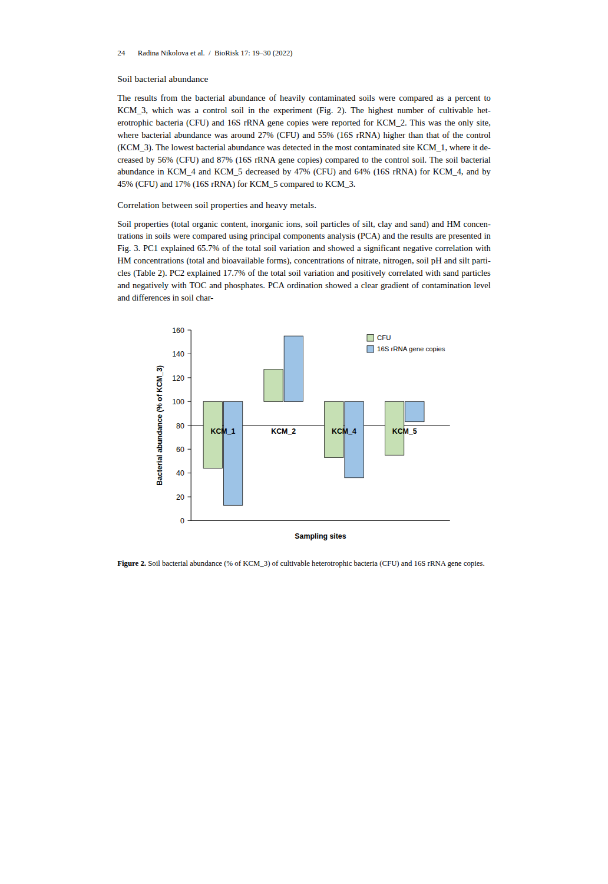24 Radina Nikolova et al. / BioRisk 17: 19–30 (2022)
Soil bacterial abundance
The results from the bacterial abundance of heavily contaminated soils were compared as a percent to KCM_3, which was a control soil in the experiment (Fig. 2). The highest number of cultivable heterotrophic bacteria (CFU) and 16S rRNA gene copies were reported for KCM_2. This was the only site, where bacterial abundance was around 27% (CFU) and 55% (16S rRNA) higher than that of the control (KCM_3). The lowest bacterial abundance was detected in the most contaminated site KCM_1, where it decreased by 56% (CFU) and 87% (16S rRNA gene copies) compared to the control soil. The soil bacterial abundance in KCM_4 and KCM_5 decreased by 47% (CFU) and 64% (16S rRNA) for KCM_4, and by 45% (CFU) and 17% (16S rRNA) for KCM_5 compared to KCM_3.
Correlation between soil properties and heavy metals.
Soil properties (total organic content, inorganic ions, soil particles of silt, clay and sand) and HM concentrations in soils were compared using principal components analysis (PCA) and the results are presented in Fig. 3. PC1 explained 65.7% of the total soil variation and showed a significant negative correlation with HM concentrations (total and bioavailable forms), concentrations of nitrate, nitrogen, soil pH and silt particles (Table 2). PC2 explained 17.7% of the total soil variation and positively correlated with sand particles and negatively with TOC and phosphates. PCA ordination showed a clear gradient of contamination level and differences in soil char-
160 140 120 100 80 60 40 20 0 Bacterial abundance (% of KCM_3) CFU 16S rRNA gene copies KCM_1 KCM_2 KCM_4 KCM_5 Sampling sites
Figure 2. Soil bacterial abundance (% of KCM_3) of cultivable heterotrophic bacteria (CFU) and 16S rRNA gene copies.